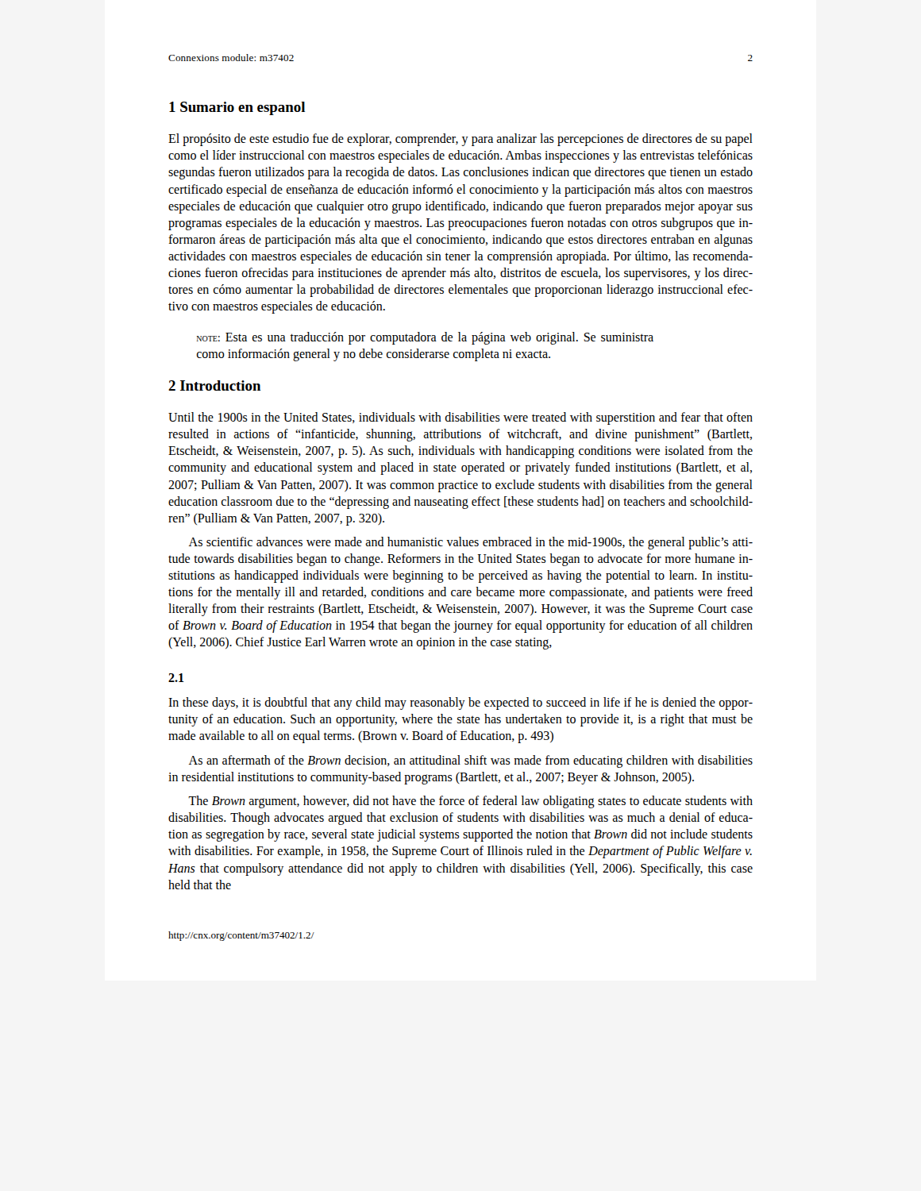Connexions module: m37402 2
1 Sumario en espanol
El propósito de este estudio fue de explorar, comprender, y para analizar las percepciones de directores de su papel como el líder instruccional con maestros especiales de educación. Ambas inspecciones y las entrevistas telefónicas segundas fueron utilizados para la recogida de datos. Las conclusiones indican que directores que tienen un estado certificado especial de enseñanza de educación informó el conocimiento y la participación más altos con maestros especiales de educación que cualquier otro grupo identificado, indicando que fueron preparados mejor apoyar sus programas especiales de la educación y maestros. Las preocupaciones fueron notadas con otros subgrupos que informaron áreas de participación más alta que el conocimiento, indicando que estos directores entraban en algunas actividades con maestros especiales de educación sin tener la comprensión apropiada. Por último, las recomendaciones fueron ofrecidas para instituciones de aprender más alto, distritos de escuela, los supervisores, y los directores en cómo aumentar la probabilidad de directores elementales que proporcionan liderazgo instruccional efectivo con maestros especiales de educación.
note: Esta es una traducción por computadora de la página web original. Se suministra como información general y no debe considerarse completa ni exacta.
2 Introduction
Until the 1900s in the United States, individuals with disabilities were treated with superstition and fear that often resulted in actions of “infanticide, shunning, attributions of witchcraft, and divine punishment” (Bartlett, Etscheidt, & Weisenstein, 2007, p. 5). As such, individuals with handicapping conditions were isolated from the community and educational system and placed in state operated or privately funded institutions (Bartlett, et al, 2007; Pulliam & Van Patten, 2007). It was common practice to exclude students with disabilities from the general education classroom due to the “depressing and nauseating effect [these students had] on teachers and schoolchildren” (Pulliam & Van Patten, 2007, p. 320).
As scientific advances were made and humanistic values embraced in the mid-1900s, the general public’s attitude towards disabilities began to change. Reformers in the United States began to advocate for more humane institutions as handicapped individuals were beginning to be perceived as having the potential to learn. In institutions for the mentally ill and retarded, conditions and care became more compassionate, and patients were freed literally from their restraints (Bartlett, Etscheidt, & Weisenstein, 2007). However, it was the Supreme Court case of Brown v. Board of Education in 1954 that began the journey for equal opportunity for education of all children (Yell, 2006). Chief Justice Earl Warren wrote an opinion in the case stating,
2.1
In these days, it is doubtful that any child may reasonably be expected to succeed in life if he is denied the opportunity of an education. Such an opportunity, where the state has undertaken to provide it, is a right that must be made available to all on equal terms. (Brown v. Board of Education, p. 493)
As an aftermath of the Brown decision, an attitudinal shift was made from educating children with disabilities in residential institutions to community-based programs (Bartlett, et al., 2007; Beyer & Johnson, 2005).
The Brown argument, however, did not have the force of federal law obligating states to educate students with disabilities. Though advocates argued that exclusion of students with disabilities was as much a denial of education as segregation by race, several state judicial systems supported the notion that Brown did not include students with disabilities. For example, in 1958, the Supreme Court of Illinois ruled in the Department of Public Welfare v. Hans that compulsory attendance did not apply to children with disabilities (Yell, 2006). Specifically, this case held that the
http://cnx.org/content/m37402/1.2/